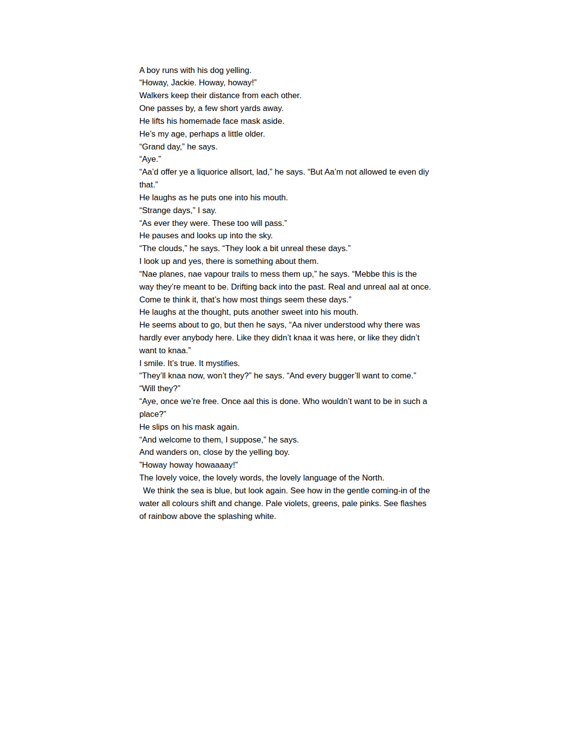A boy runs with his dog yelling.
“Howay, Jackie. Howay, howay!”
Walkers keep their distance from each other.
One passes by, a few short yards away.
He lifts his homemade face mask aside.
He’s my age, perhaps a little older.
“Grand day,” he says.
“Aye.”
“Aa’d offer ye a liquorice allsort, lad,” he says. “But Aa’m not allowed te even diy that.”
He laughs as he puts one into his mouth.
“Strange days,” I say.
“As ever they were. These too will pass.”
He pauses and looks up into the sky.
“The clouds,” he says. “They look a bit unreal these days.”
I look up and yes, there is something about them.
“Nae planes, nae vapour trails to mess them up,” he says. “Mebbe this is the way they’re meant to be. Drifting back into the past. Real and unreal aal at once. Come te think it, that’s how most things seem these days.”
He laughs at the thought, puts another sweet into his mouth.
He seems about to go, but then he says, “Aa niver understood why there was hardly ever anybody here. Like they didn’t knaa it was here, or like they didn’t want to knaa.”
I smile. It’s true. It mystifies.
“They’ll knaa now, won’t they?” he says. “And every bugger’ll want to come.”
“Will they?”
“Aye, once we’re free. Once aal this is done. Who wouldn’t want to be in such a place?”
He slips on his mask again.
“And welcome to them, I suppose,” he says.
And wanders on, close by the yelling boy.
”Howay howay howaaaay!”
The lovely voice, the lovely words, the lovely language of the North.
We think the sea is blue, but look again. See how in the gentle coming-in of the water all colours shift and change. Pale violets, greens, pale pinks. See flashes of rainbow above the splashing white.